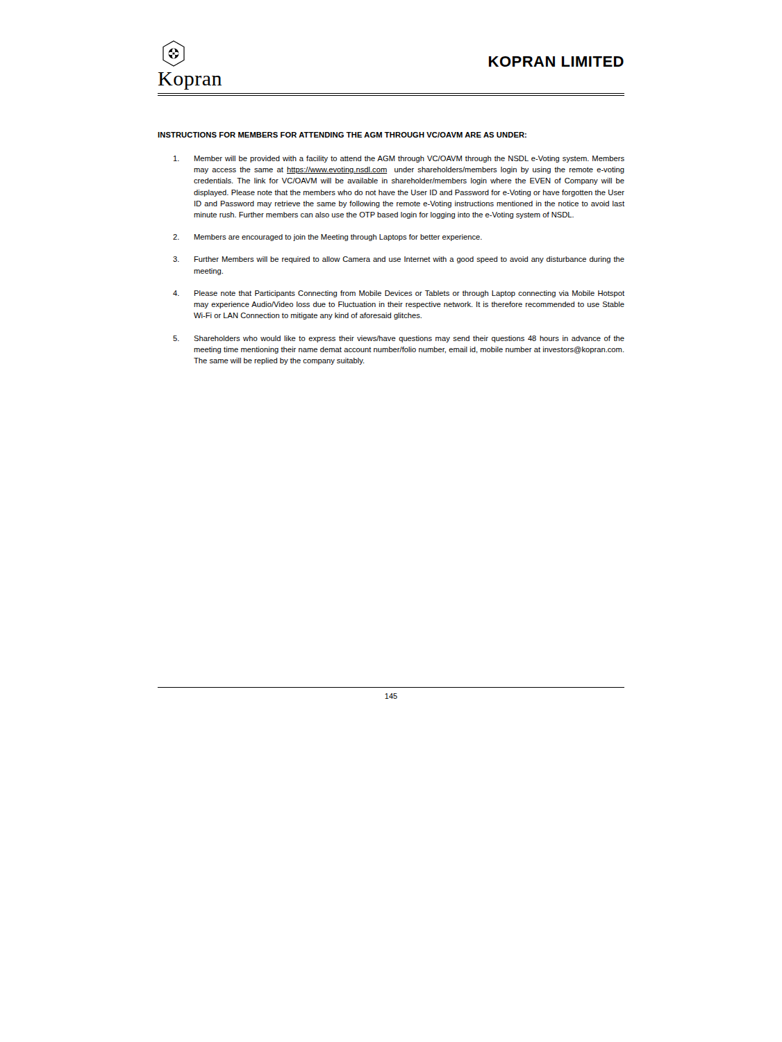Kopran
KOPRAN LIMITED
INSTRUCTIONS FOR MEMBERS FOR ATTENDING THE AGM THROUGH VC/OAVM ARE AS UNDER:
Member will be provided with a facility to attend the AGM through VC/OAVM through the NSDL e-Voting system. Members may access the same at https://www.evoting.nsdl.com under shareholders/members login by using the remote e-voting credentials. The link for VC/OAVM will be available in shareholder/members login where the EVEN of Company will be displayed. Please note that the members who do not have the User ID and Password for e-Voting or have forgotten the User ID and Password may retrieve the same by following the remote e-Voting instructions mentioned in the notice to avoid last minute rush. Further members can also use the OTP based login for logging into the e-Voting system of NSDL.
Members are encouraged to join the Meeting through Laptops for better experience.
Further Members will be required to allow Camera and use Internet with a good speed to avoid any disturbance during the meeting.
Please note that Participants Connecting from Mobile Devices or Tablets or through Laptop connecting via Mobile Hotspot may experience Audio/Video loss due to Fluctuation in their respective network. It is therefore recommended to use Stable Wi-Fi or LAN Connection to mitigate any kind of aforesaid glitches.
Shareholders who would like to express their views/have questions may send their questions 48 hours in advance of the meeting time mentioning their name demat account number/folio number, email id, mobile number at investors@kopran.com. The same will be replied by the company suitably.
145